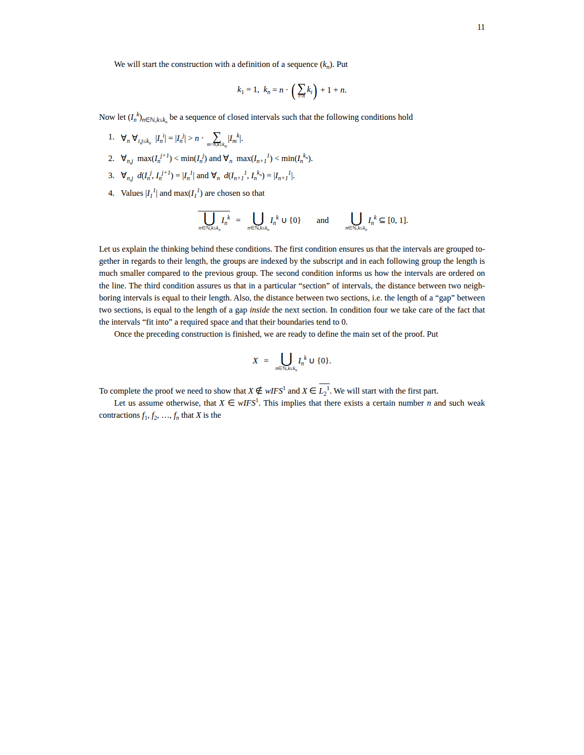11
We will start the construction with a definition of a sequence (kn). Put
k1 = 1, kn = n · (∑i<n ki) + 1 + n.
Now let (Ink)n∈ℕ,k≤kn be a sequence of closed intervals such that the following conditions hold
∀n ∀i,j≤kn |Ini| = |Inj| > n · ∑m>n,k≤km|Imk|.
∀n,j max(Inj+1) < min(Inj) and ∀n max(In+11) < min(Inkn).
∀n,j d(Inj, Inj+1) = |In1| and ∀n d(In+11, Inkn) = |In+11|.
Values |I11| and max(I11) are chosen so that
⋃n∈ℕ,k≤kn Ink = ⋃n∈ℕ,k≤kn Ink ∪ {0} and ⋃n∈ℕ,k≤kn Ink ⊆ [0, 1].
Let us explain the thinking behind these conditions. The first condition ensures us that the intervals are grouped together in regards to their length, the groups are indexed by the subscript and in each following group the length is much smaller compared to the previous group. The second condition informs us how the intervals are ordered on the line. The third condition assures us that in a particular “section” of intervals, the distance between two neighboring intervals is equal to their length. Also, the distance between two sections, i.e. the length of a “gap” between two sections, is equal to the length of a gap inside the next section. In condition four we take care of the fact that the intervals “fit into” a required space and that their boundaries tend to 0.
Once the preceding construction is finished, we are ready to define the main set of the proof. Put
X = ⋃n∈ℕ,k≤kn Ink ∪ {0}.
To complete the proof we need to show that X ∉ wIFS1 and X ∈ L21. We will start with the first part.
Let us assume otherwise, that X ∈ wIFS1. This implies that there exists a certain number n and such weak contractions f1, f2, …, fn that X is the